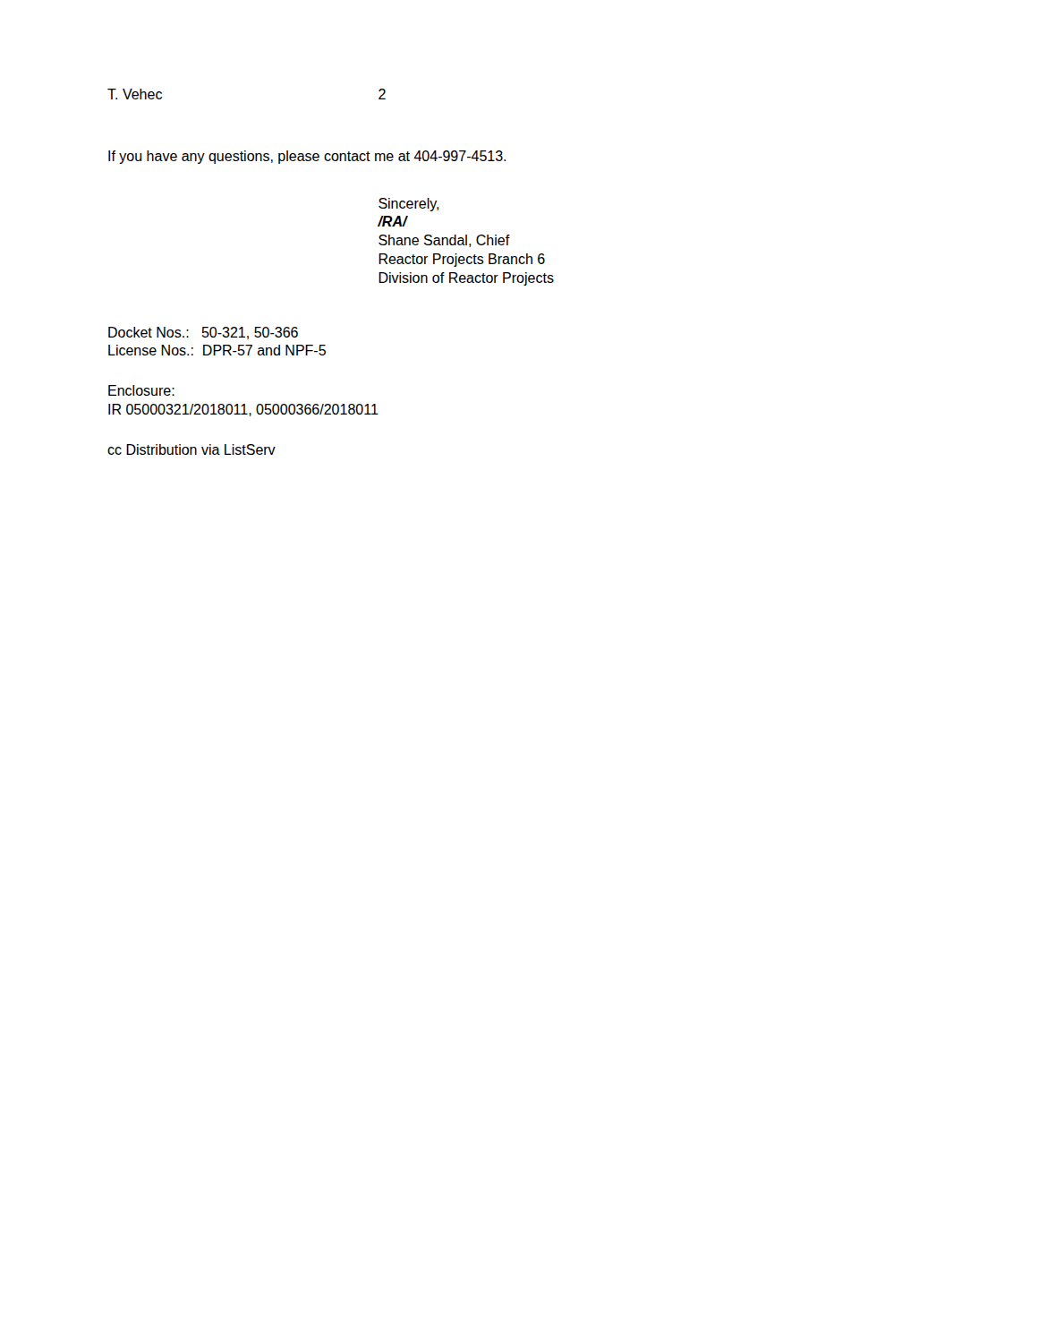T. Vehec
2
If you have any questions, please contact me at 404-997-4513.
Sincerely,
/RA/
Shane Sandal, Chief
Reactor Projects Branch 6
Division of Reactor Projects
Docket Nos.: 50-321, 50-366
License Nos.: DPR-57 and NPF-5
Enclosure:
IR 05000321/2018011, 05000366/2018011
cc Distribution via ListServ